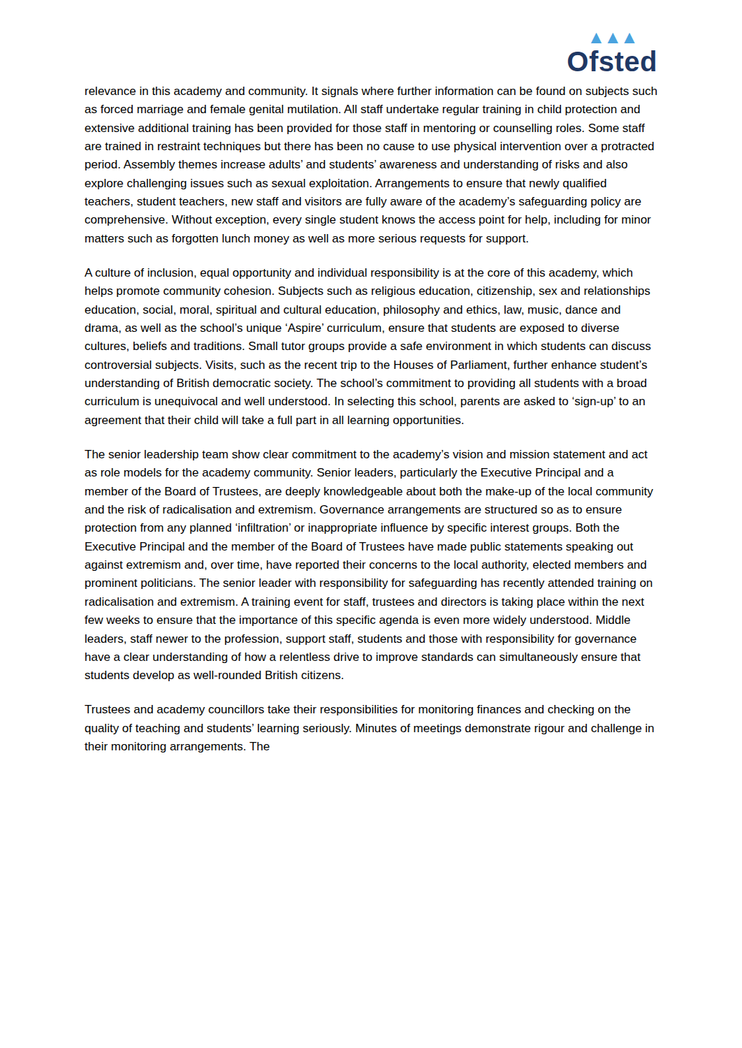▲▲▲ Ofsted
relevance in this academy and community. It signals where further information can be found on subjects such as forced marriage and female genital mutilation. All staff undertake regular training in child protection and extensive additional training has been provided for those staff in mentoring or counselling roles. Some staff are trained in restraint techniques but there has been no cause to use physical intervention over a protracted period. Assembly themes increase adults’ and students’ awareness and understanding of risks and also explore challenging issues such as sexual exploitation. Arrangements to ensure that newly qualified teachers, student teachers, new staff and visitors are fully aware of the academy’s safeguarding policy are comprehensive. Without exception, every single student knows the access point for help, including for minor matters such as forgotten lunch money as well as more serious requests for support.
A culture of inclusion, equal opportunity and individual responsibility is at the core of this academy, which helps promote community cohesion. Subjects such as religious education, citizenship, sex and relationships education, social, moral, spiritual and cultural education, philosophy and ethics, law, music, dance and drama, as well as the school’s unique ‘Aspire’ curriculum, ensure that students are exposed to diverse cultures, beliefs and traditions. Small tutor groups provide a safe environment in which students can discuss controversial subjects. Visits, such as the recent trip to the Houses of Parliament, further enhance student’s understanding of British democratic society. The school’s commitment to providing all students with a broad curriculum is unequivocal and well understood. In selecting this school, parents are asked to ‘sign-up’ to an agreement that their child will take a full part in all learning opportunities.
The senior leadership team show clear commitment to the academy’s vision and mission statement and act as role models for the academy community. Senior leaders, particularly the Executive Principal and a member of the Board of Trustees, are deeply knowledgeable about both the make-up of the local community and the risk of radicalisation and extremism. Governance arrangements are structured so as to ensure protection from any planned ‘infiltration’ or inappropriate influence by specific interest groups. Both the Executive Principal and the member of the Board of Trustees have made public statements speaking out against extremism and, over time, have reported their concerns to the local authority, elected members and prominent politicians. The senior leader with responsibility for safeguarding has recently attended training on radicalisation and extremism. A training event for staff, trustees and directors is taking place within the next few weeks to ensure that the importance of this specific agenda is even more widely understood. Middle leaders, staff newer to the profession, support staff, students and those with responsibility for governance have a clear understanding of how a relentless drive to improve standards can simultaneously ensure that students develop as well-rounded British citizens.
Trustees and academy councillors take their responsibilities for monitoring finances and checking on the quality of teaching and students’ learning seriously. Minutes of meetings demonstrate rigour and challenge in their monitoring arrangements. The